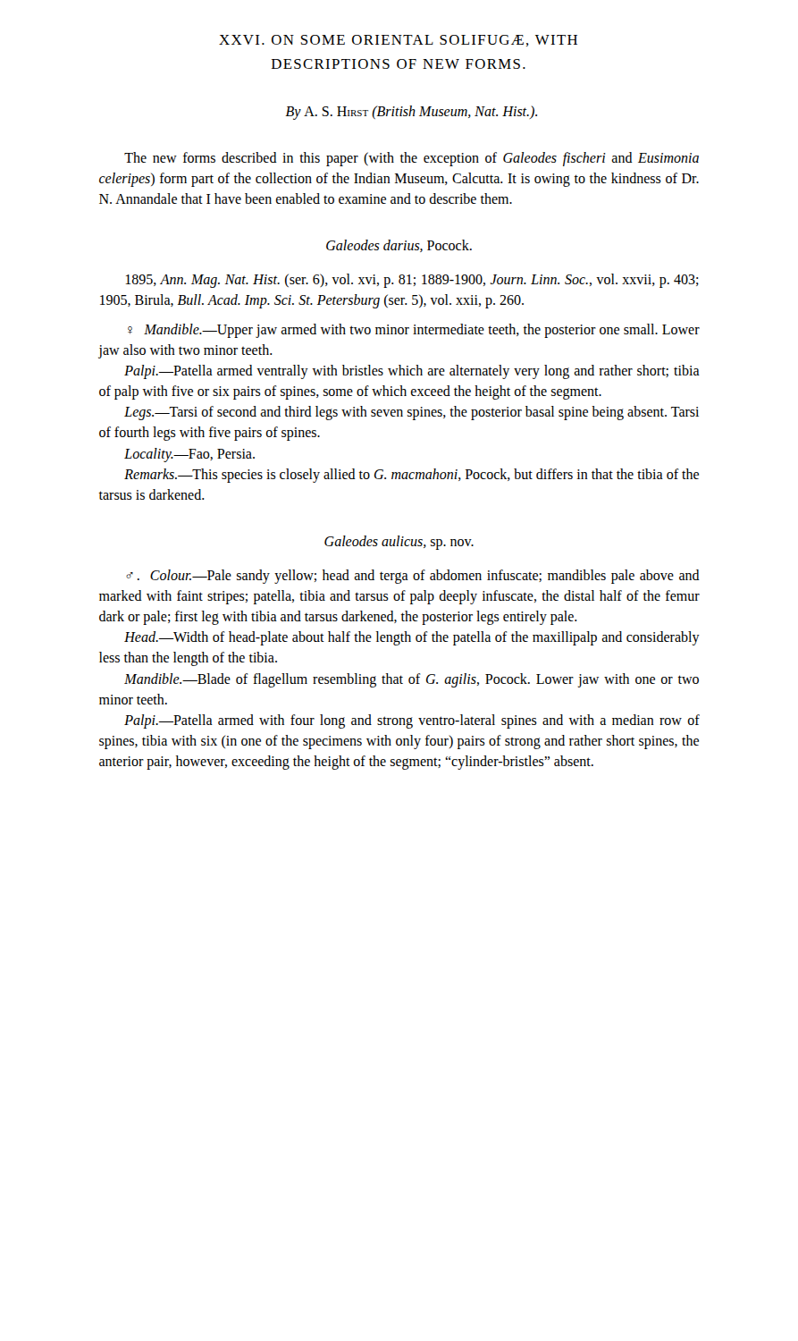XXVI. ON SOME ORIENTAL SOLIFUGÆ, WITH
DESCRIPTIONS OF NEW FORMS.
By A. S. Hirst (British Museum, Nat. Hist.).
The new forms described in this paper (with the exception of Galeodes fischeri and Eusimonia celeripes) form part of the collection of the Indian Museum, Calcutta. It is owing to the kindness of Dr. N. Annandale that I have been enabled to examine and to describe them.
Galeodes darius, Pocock.
1895, Ann. Mag. Nat. Hist. (ser. 6), vol. xvi, p. 81; 1889-1900, Journ. Linn. Soc., vol. xxvii, p. 403; 1905, Birula, Bull. Acad. Imp. Sci. St. Petersburg (ser. 5), vol. xxii, p. 260.
♀ Mandible.—Upper jaw armed with two minor intermediate teeth, the posterior one small. Lower jaw also with two minor teeth.
Palpi.—Patella armed ventrally with bristles which are alternately very long and rather short; tibia of palp with five or six pairs of spines, some of which exceed the height of the segment.
Legs.—Tarsi of second and third legs with seven spines, the posterior basal spine being absent. Tarsi of fourth legs with five pairs of spines.
Locality.—Fao, Persia.
Remarks.—This species is closely allied to G. macmahoni, Pocock, but differs in that the tibia of the tarsus is darkened.
Galeodes aulicus, sp. nov.
♂. Colour.—Pale sandy yellow; head and terga of abdomen infuscate; mandibles pale above and marked with faint stripes; patella, tibia and tarsus of palp deeply infuscate, the distal half of the femur dark or pale; first leg with tibia and tarsus darkened, the posterior legs entirely pale.
Head.—Width of head-plate about half the length of the patella of the maxillipalp and considerably less than the length of the tibia.
Mandible.—Blade of flagellum resembling that of G. agilis, Pocock. Lower jaw with one or two minor teeth.
Palpi.—Patella armed with four long and strong ventro-lateral spines and with a median row of spines, tibia with six (in one of the specimens with only four) pairs of strong and rather short spines, the anterior pair, however, exceeding the height of the segment; “cylinder-bristles” absent.